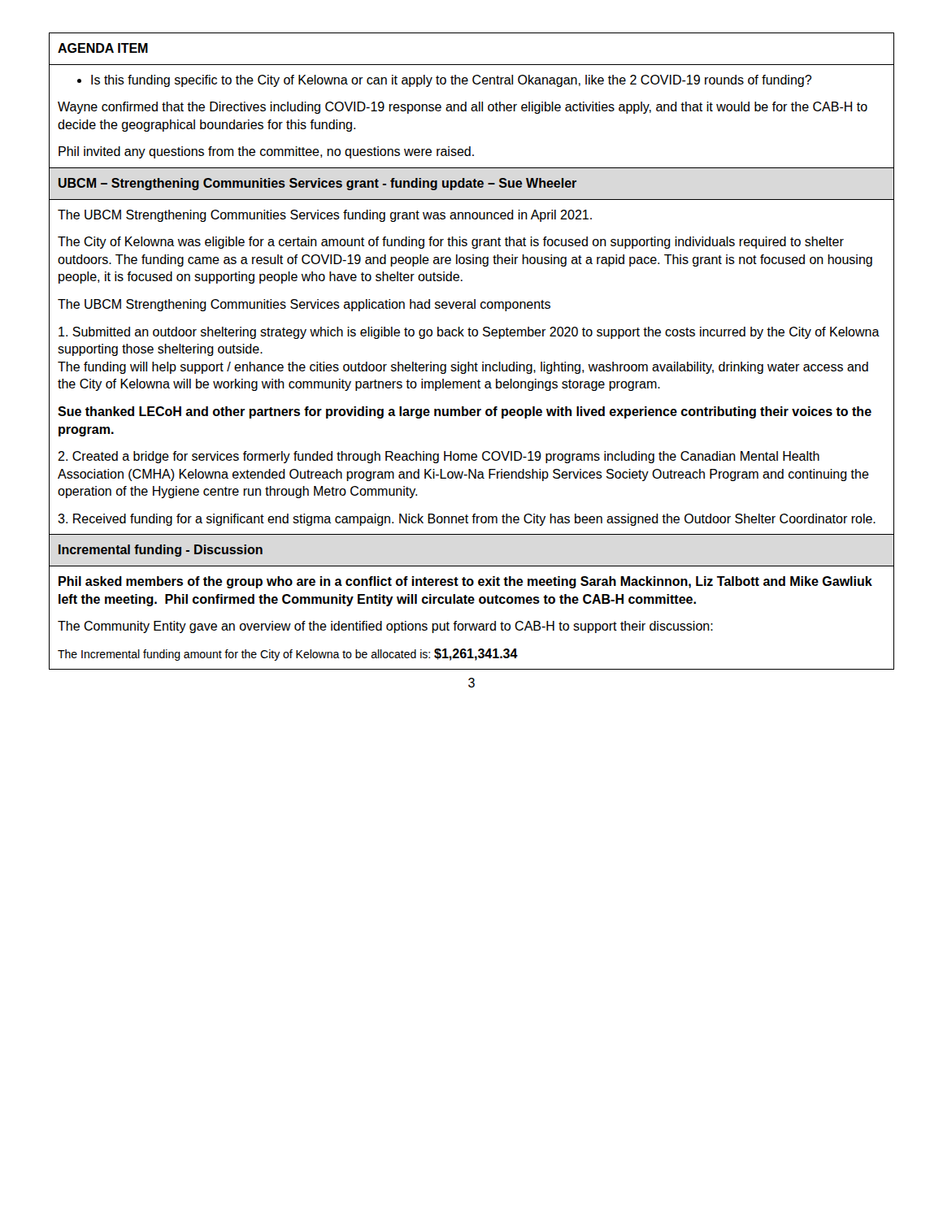| AGENDA ITEM |
| Is this funding specific to the City of Kelowna or can it apply to the Central Okanagan, like the 2 COVID-19 rounds of funding? Wayne confirmed that the Directives including COVID-19 response and all other eligible activities apply, and that it would be for the CAB-H to decide the geographical boundaries for this funding. Phil invited any questions from the committee, no questions were raised. |
| UBCM – Strengthening Communities Services grant - funding update – Sue Wheeler |
| The UBCM Strengthening Communities Services funding grant was announced in April 2021. The City of Kelowna was eligible for a certain amount of funding for this grant that is focused on supporting individuals required to shelter outdoors. The funding came as a result of COVID-19 and people are losing their housing at a rapid pace. This grant is not focused on housing people, it is focused on supporting people who have to shelter outside. The UBCM Strengthening Communities Services application had several components 1. Submitted an outdoor sheltering strategy which is eligible to go back to September 2020 to support the costs incurred by the City of Kelowna supporting those sheltering outside. The funding will help support / enhance the cities outdoor sheltering sight including, lighting, washroom availability, drinking water access and the City of Kelowna will be working with community partners to implement a belongings storage program. Sue thanked LECoH and other partners for providing a large number of people with lived experience contributing their voices to the program. 2. Created a bridge for services formerly funded through Reaching Home COVID-19 programs including the Canadian Mental Health Association (CMHA) Kelowna extended Outreach program and Ki-Low-Na Friendship Services Society Outreach Program and continuing the operation of the Hygiene centre run through Metro Community. 3. Received funding for a significant end stigma campaign. Nick Bonnet from the City has been assigned the Outdoor Shelter Coordinator role. |
| Incremental funding - Discussion |
| Phil asked members of the group who are in a conflict of interest to exit the meeting Sarah Mackinnon, Liz Talbott and Mike Gawliuk left the meeting. Phil confirmed the Community Entity will circulate outcomes to the CAB-H committee. The Community Entity gave an overview of the identified options put forward to CAB-H to support their discussion: The Incremental funding amount for the City of Kelowna to be allocated is: $1,261,341.34 |
3